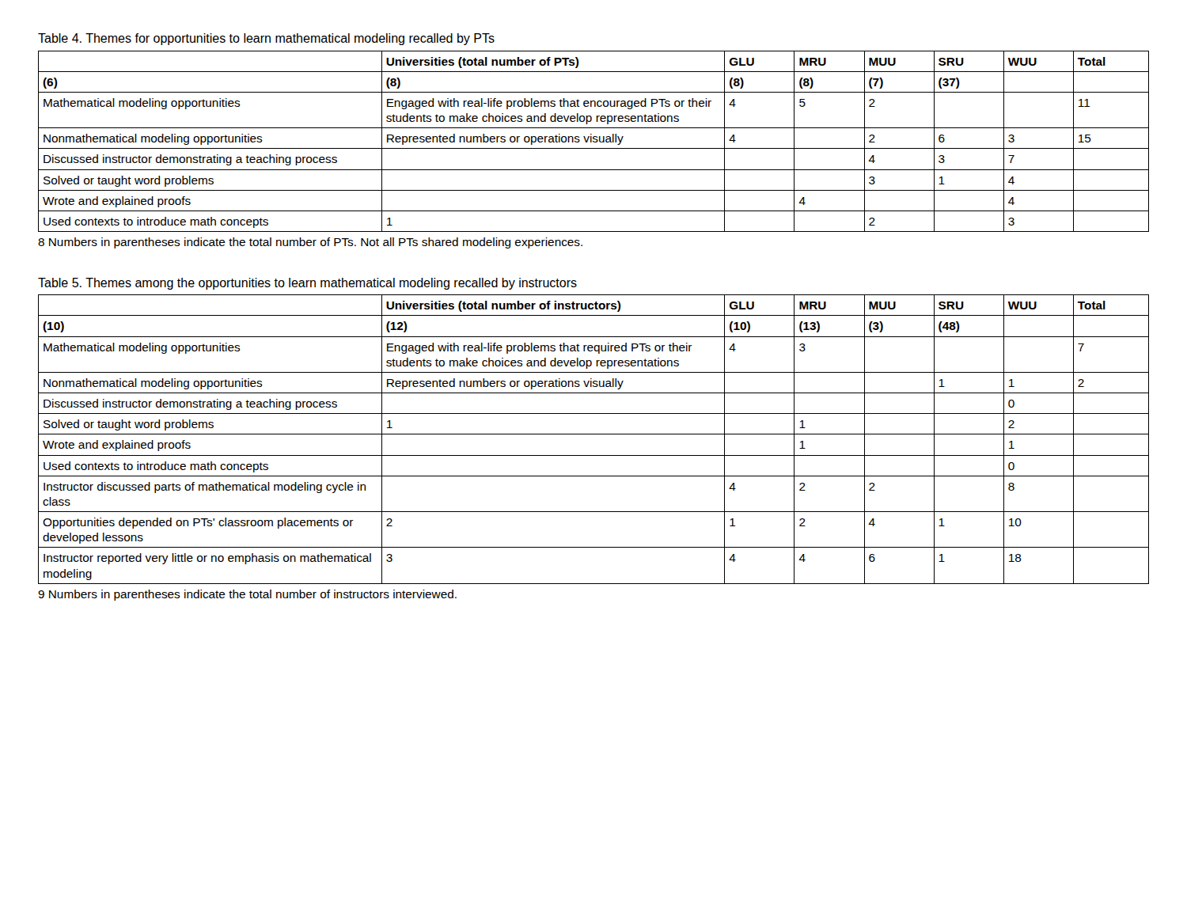Table 4. Themes for opportunities to learn mathematical modeling recalled by PTs
| | Universities (total number of PTs) | GLU | MRU | MUU | SRU | WUU | Total |
| --- | --- | --- | --- | --- | --- | --- | --- |
| (6) | (8) | (8) | (8) | (7) | (37) | | |
| Mathematical modeling opportunities | Engaged with real-life problems that encouraged PTs or their students to make choices and develop representations | 4 | 5 | 2 | | | 11 |
| Nonmathematical modeling opportunities | Represented numbers or operations visually | 4 | | 2 | 6 | 3 | 15 |
| Discussed instructor demonstrating a teaching process | | | | 4 | 3 | 7 | |
| Solved or taught word problems | | | | 3 | 1 | 4 | |
| Wrote and explained proofs | | | 4 | | | 4 | |
| Used contexts to introduce math concepts | 1 | | | 2 | | 3 | |
8 Numbers in parentheses indicate the total number of PTs. Not all PTs shared modeling experiences.
Table 5. Themes among the opportunities to learn mathematical modeling recalled by instructors
| | Universities (total number of instructors) | GLU | MRU | MUU | SRU | WUU | Total |
| --- | --- | --- | --- | --- | --- | --- | --- |
| (10) | (12) | (10) | (13) | (3) | (48) | | |
| Mathematical modeling opportunities | Engaged with real-life problems that required PTs or their students to make choices and develop representations | 4 | 3 | | | | 7 |
| Nonmathematical modeling opportunities | Represented numbers or operations visually | | | | 1 | 1 | 2 |
| Discussed instructor demonstrating a teaching process | | | | | | 0 | |
| Solved or taught word problems | 1 | | 1 | | | 2 | |
| Wrote and explained proofs | | | 1 | | | 1 | |
| Used contexts to introduce math concepts | | | | | | 0 | |
| Instructor discussed parts of mathematical modeling cycle in class | | 4 | 2 | 2 | | 8 | |
| Opportunities depended on PTs' classroom placements or developed lessons | 2 | 1 | 2 | 4 | 1 | 10 | |
| Instructor reported very little or no emphasis on mathematical modeling | 3 | 4 | 4 | 6 | 1 | 18 | |
9 Numbers in parentheses indicate the total number of instructors interviewed.